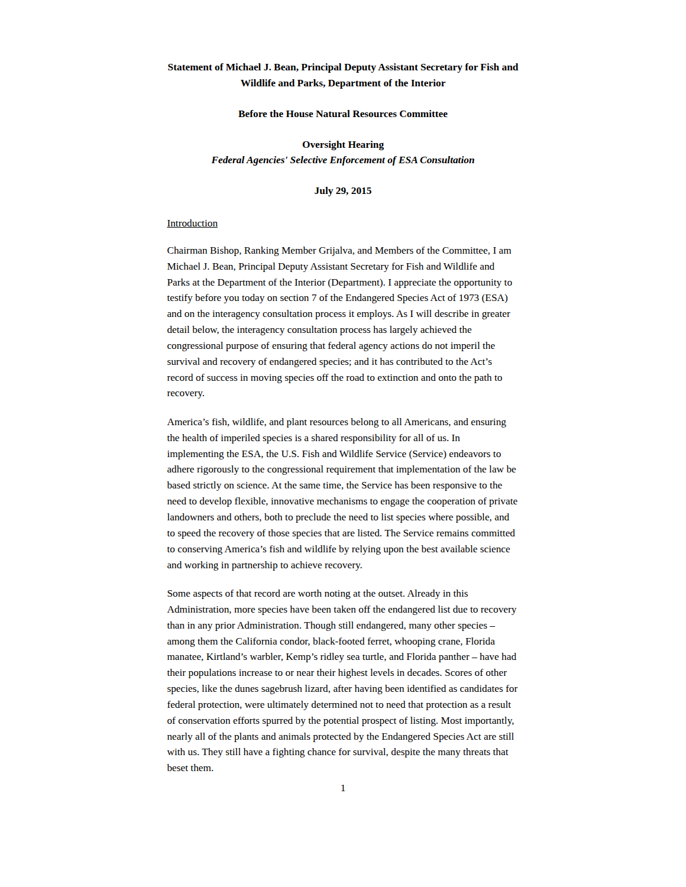Statement of Michael J. Bean, Principal Deputy Assistant Secretary for Fish and
Wildlife and Parks, Department of the Interior
Before the House Natural Resources Committee
Oversight Hearing
Federal Agencies' Selective Enforcement of ESA Consultation
July 29, 2015
Introduction
Chairman Bishop, Ranking Member Grijalva, and Members of the Committee, I am Michael J. Bean, Principal Deputy Assistant Secretary for Fish and Wildlife and Parks at the Department of the Interior (Department). I appreciate the opportunity to testify before you today on section 7 of the Endangered Species Act of 1973 (ESA) and on the interagency consultation process it employs. As I will describe in greater detail below, the interagency consultation process has largely achieved the congressional purpose of ensuring that federal agency actions do not imperil the survival and recovery of endangered species; and it has contributed to the Act’s record of success in moving species off the road to extinction and onto the path to recovery.
America’s fish, wildlife, and plant resources belong to all Americans, and ensuring the health of imperiled species is a shared responsibility for all of us. In implementing the ESA, the U.S. Fish and Wildlife Service (Service) endeavors to adhere rigorously to the congressional requirement that implementation of the law be based strictly on science. At the same time, the Service has been responsive to the need to develop flexible, innovative mechanisms to engage the cooperation of private landowners and others, both to preclude the need to list species where possible, and to speed the recovery of those species that are listed. The Service remains committed to conserving America’s fish and wildlife by relying upon the best available science and working in partnership to achieve recovery.
Some aspects of that record are worth noting at the outset. Already in this Administration, more species have been taken off the endangered list due to recovery than in any prior Administration. Though still endangered, many other species – among them the California condor, black-footed ferret, whooping crane, Florida manatee, Kirtland’s warbler, Kemp’s ridley sea turtle, and Florida panther – have had their populations increase to or near their highest levels in decades. Scores of other species, like the dunes sagebrush lizard, after having been identified as candidates for federal protection, were ultimately determined not to need that protection as a result of conservation efforts spurred by the potential prospect of listing. Most importantly, nearly all of the plants and animals protected by the Endangered Species Act are still with us. They still have a fighting chance for survival, despite the many threats that beset them.
1